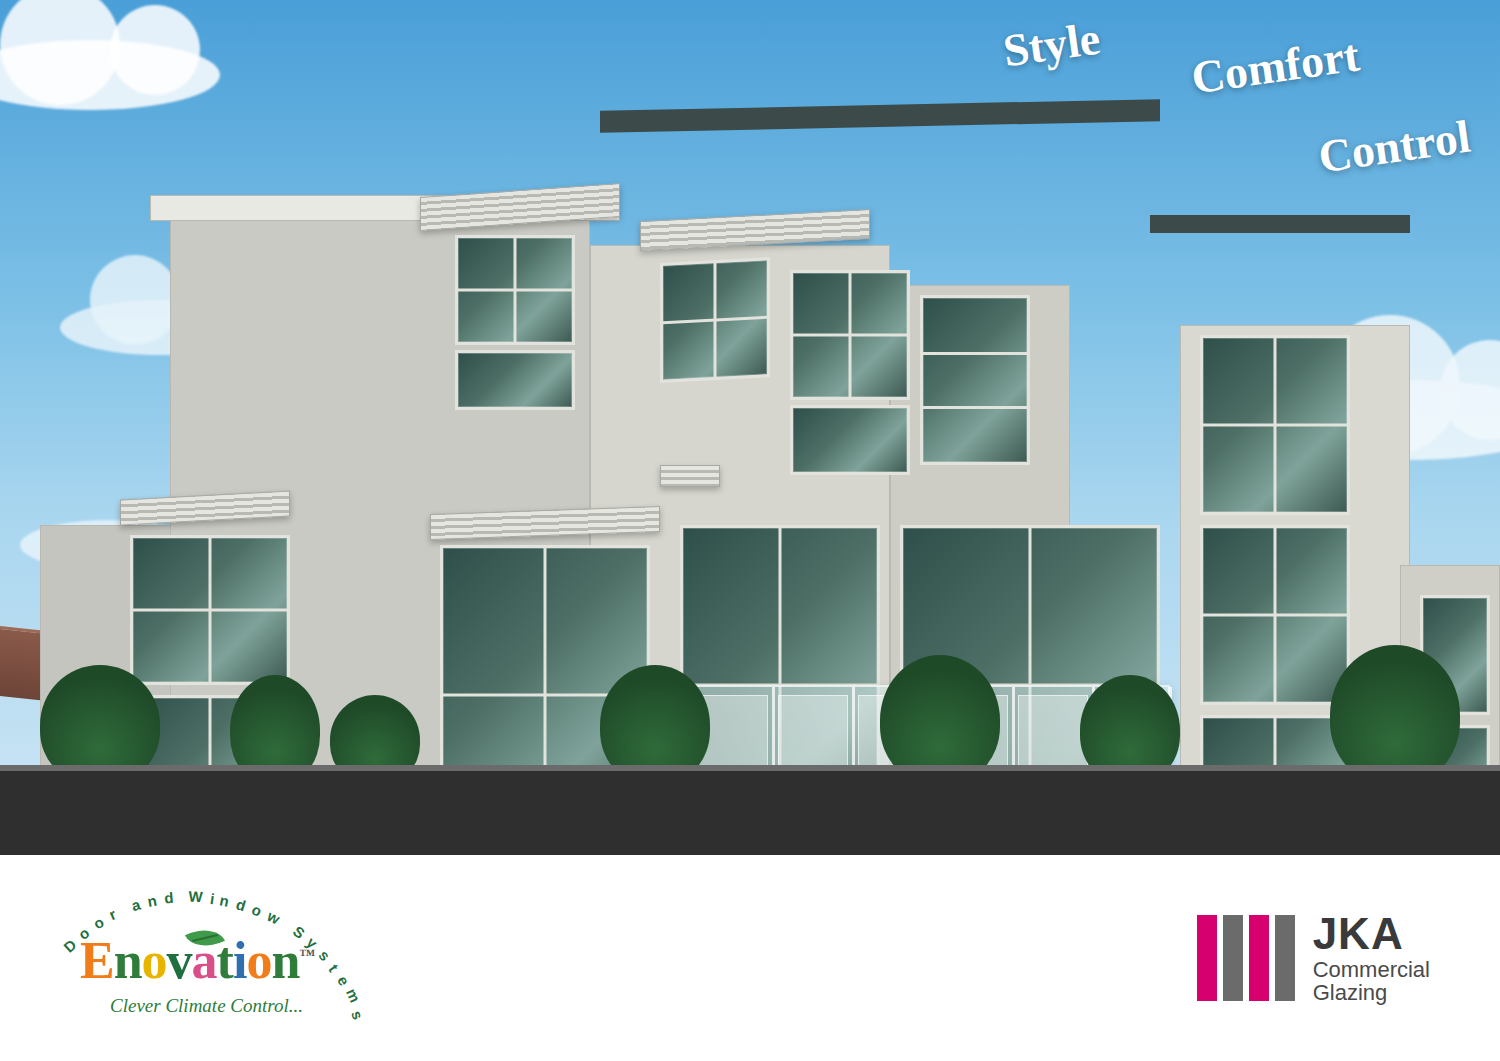Style
Comfort
Control
D o o r a n d W i n d o w S y s t e m s
Enovation™
Clever Climate Control...
JKA
Commercial
Glazing